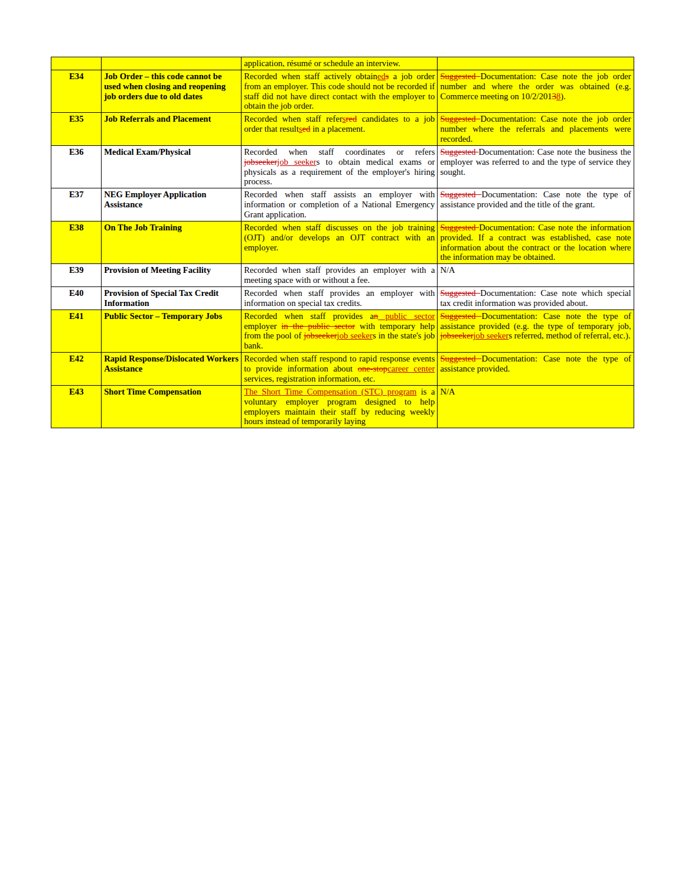| | | application, résumé or schedule an interview. | |
| E34 | Job Order – this code cannot be used when closing and reopening job orders due to old dates | Recorded when staff actively obtain ed s a job order from an employer. This code should not be recorded if staff did not have direct contact with the employer to obtain the job order. | Suggested Documentation: Case note the job order number and where the order was obtained (e.g. Commerce meeting on 10/2/201 3 8 ). |
| E35 | Job Referrals and Placement | Recorded when staff refer s red candidates to a job order that result s ed in a placement. | Suggested Documentation: Case note the job order number where the referrals and placements were recorded. |
| E36 | Medical Exam/Physical | Recorded when staff coordinates or refers jobseeker job seeker s to obtain medical exams or physicals as a requirement of the employer's hiring process. | Suggested Documentation: Case note the business the employer was referred to and the type of service they sought. |
| E37 | NEG Employer Application Assistance | Recorded when staff assists an employer with information or completion of a National Emergency Grant application. | Suggested Documentation: Case note the type of assistance provided and the title of the grant. |
| E38 | On The Job Training | Recorded when staff discusses on the job training (OJT) and/or develops an OJT contract with an employer. | Suggested Documentation: Case note the information provided. If a contract was established, case note information about the contract or the location where the information may be obtained. |
| E39 | Provision of Meeting Facility | Recorded when staff provides an employer with a meeting space with or without a fee. | N/A |
| E40 | Provision of Special Tax Credit Information | Recorded when staff provides an employer with information on special tax credits. | Suggested Documentation: Case note which special tax credit information was provided about. |
| E41 | Public Sector – Temporary Jobs | Recorded when staff provides a n public sector employer in the public sector with temporary help from the pool of jobseeker job seeker s in the state's job bank. | Suggested Documentation: Case note the type of assistance provided (e.g. the type of temporary job, jobseeker job seeker s referred, method of referral, etc.). |
| E42 | Rapid Response/Dislocated Workers Assistance | Recorded when staff respond to rapid response events to provide information about one-stop career center services, registration information, etc. | Suggested Documentation: Case note the type of assistance provided. |
| E43 | Short Time Compensation | The Short Time Compensation (STC) program is a voluntary employer program designed to help employers maintain their staff by reducing weekly hours instead of temporarily laying | N/A |